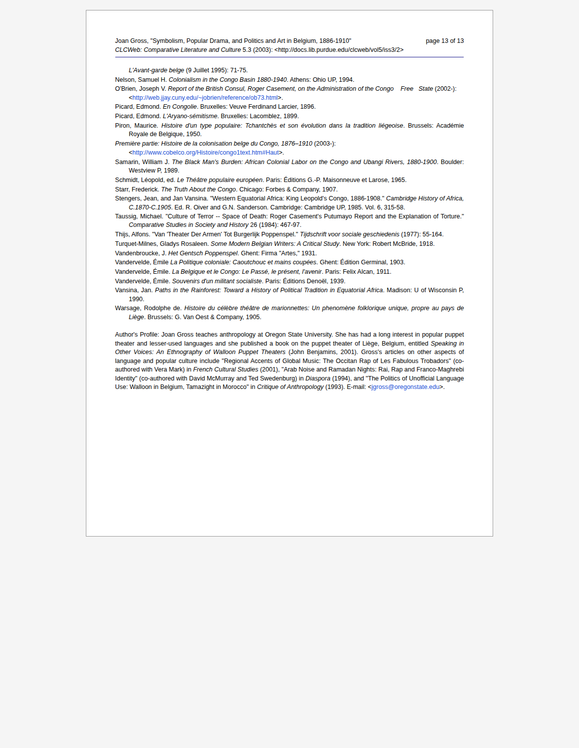Joan Gross, "Symbolism, Popular Drama, and Politics and Art in Belgium, 1886-1910" page 13 of 13
CLCWeb: Comparative Literature and Culture 5.3 (2003): <http://docs.lib.purdue.edu/clcweb/vol5/iss3/2>
L'Avant-garde belge (9 Juillet 1995): 71-75.
Nelson, Samuel H. Colonialism in the Congo Basin 1880-1940. Athens: Ohio UP, 1994.
O'Brien, Joseph V. Report of the British Consul, Roger Casement, on the Administration of the Congo Free State (2002-): <http://web.jjay.cuny.edu/~jobrien/reference/ob73.html>.
Picard, Edmond. En Congolie. Bruxelles: Veuve Ferdinand Larcier, 1896.
Picard, Edmond. L'Aryano-sémitisme. Bruxelles: Lacomblez, 1899.
Piron, Maurice. Histoire d'un type populaire: Tchantchès et son évolution dans la tradition liégeoise. Brussels: Académie Royale de Belgique, 1950.
Première partie: Histoire de la colonisation belge du Congo, 1876–1910 (2003-):
<http://www.cobelco.org/Histoire/congo1text.htm#Haut>.
Samarin, William J. The Black Man's Burden: African Colonial Labor on the Congo and Ubangi Rivers, 1880-1900. Boulder: Westview P, 1989.
Schmidt, Léopold, ed. Le Théâtre populaire européen. Paris: Éditions G.-P. Maisonneuve et Larose, 1965.
Starr, Frederick. The Truth About the Congo. Chicago: Forbes & Company, 1907.
Stengers, Jean, and Jan Vansina. "Western Equatorial Africa: King Leopold's Congo, 1886-1908." Cambridge History of Africa, C.1870-C.1905. Ed. R. Oiver and G.N. Sanderson. Cambridge: Cambridge UP, 1985. Vol. 6, 315-58.
Taussig, Michael. "Culture of Terror -- Space of Death: Roger Casement's Putumayo Report and the Explanation of Torture." Comparative Studies in Society and History 26 (1984): 467-97.
Thijs, Alfons. "Van 'Theater Der Armen' Tot Burgerlijk Poppenspel." Tijdschrift voor sociale geschiedenis (1977): 55-164.
Turquet-Milnes, Gladys Rosaleen. Some Modern Belgian Writers: A Critical Study. New York: Robert McBride, 1918.
Vandenbroucke, J. Het Gentsch Poppenspel. Ghent: Firma "Artes," 1931.
Vandervelde, Émile La Politique coloniale: Caoutchouc et mains coupées. Ghent: Édition Germinal, 1903.
Vandervelde, Émile. La Belgique et le Congo: Le Passé, le présent, l'avenir. Paris: Felix Alcan, 1911.
Vandervelde, Émile. Souvenirs d'un militant socialiste. Paris: Éditions Denoël, 1939.
Vansina, Jan. Paths in the Rainforest: Toward a History of Political Tradition in Equatorial Africa. Madison: U of Wisconsin P, 1990.
Warsage, Rodolphe de. Histoire du célèbre théâtre de marionnettes: Un phenomène folklorique unique, propre au pays de Liège. Brussels: G. Van Oest & Company, 1905.
Author's Profile: Joan Gross teaches anthropology at Oregon State University. She has had a long interest in popular puppet theater and lesser-used languages and she published a book on the puppet theater of Liège, Belgium, entitled Speaking in Other Voices: An Ethnography of Walloon Puppet Theaters (John Benjamins, 2001). Gross's articles on other aspects of language and popular culture include "Regional Accents of Global Music: The Occitan Rap of Les Fabulous Trobadors" (co-authored with Vera Mark) in French Cultural Studies (2001), "Arab Noise and Ramadan Nights: Rai, Rap and Franco-Maghrebi Identity" (co-authored with David McMurray and Ted Swedenburg) in Diaspora (1994), and "The Politics of Unofficial Language Use: Walloon in Belgium, Tamazight in Morocco" in Critique of Anthropology (1993). E-mail: <jgross@oregonstate.edu>.